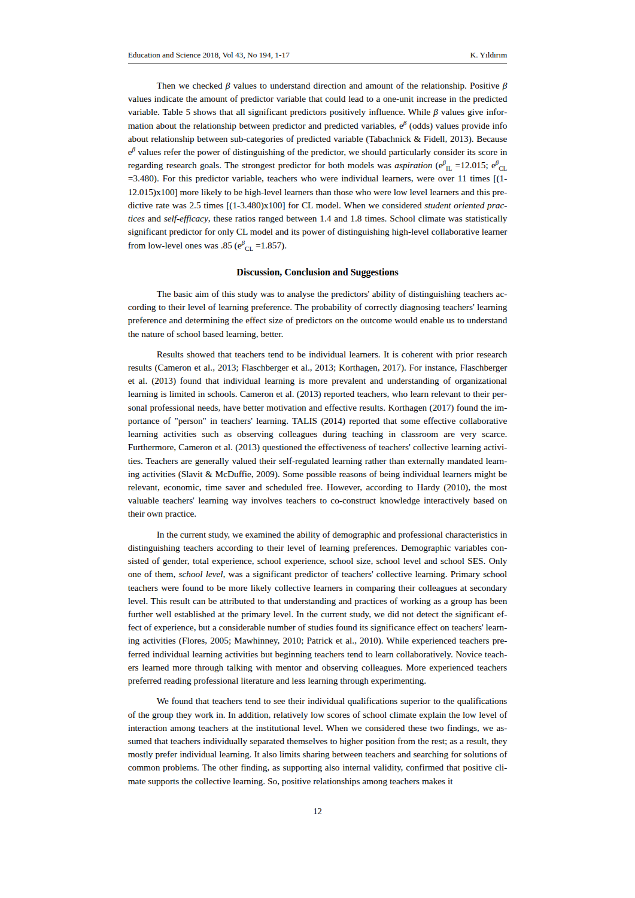Education and Science 2018, Vol 43, No 194, 1-17 K. Yıldırım
Then we checked β values to understand direction and amount of the relationship. Positive β values indicate the amount of predictor variable that could lead to a one-unit increase in the predicted variable. Table 5 shows that all significant predictors positively influence. While β values give information about the relationship between predictor and predicted variables, eβ (odds) values provide info about relationship between sub-categories of predicted variable (Tabachnick & Fidell, 2013). Because eβ values refer the power of distinguishing of the predictor, we should particularly consider its score in regarding research goals. The strongest predictor for both models was aspiration (eβIL =12.015; eβCL =3.480). For this predictor variable, teachers who were individual learners, were over 11 times [(1-12.015)x100] more likely to be high-level learners than those who were low level learners and this predictive rate was 2.5 times [(1-3.480)x100] for CL model. When we considered student oriented practices and self-efficacy, these ratios ranged between 1.4 and 1.8 times. School climate was statistically significant predictor for only CL model and its power of distinguishing high-level collaborative learner from low-level ones was .85 (eβCL =1.857).
Discussion, Conclusion and Suggestions
The basic aim of this study was to analyse the predictors' ability of distinguishing teachers according to their level of learning preference. The probability of correctly diagnosing teachers' learning preference and determining the effect size of predictors on the outcome would enable us to understand the nature of school based learning, better.
Results showed that teachers tend to be individual learners. It is coherent with prior research results (Cameron et al., 2013; Flaschberger et al., 2013; Korthagen, 2017). For instance, Flaschberger et al. (2013) found that individual learning is more prevalent and understanding of organizational learning is limited in schools. Cameron et al. (2013) reported teachers, who learn relevant to their personal professional needs, have better motivation and effective results. Korthagen (2017) found the importance of "person" in teachers' learning. TALIS (2014) reported that some effective collaborative learning activities such as observing colleagues during teaching in classroom are very scarce. Furthermore, Cameron et al. (2013) questioned the effectiveness of teachers' collective learning activities. Teachers are generally valued their self-regulated learning rather than externally mandated learning activities (Slavit & McDuffie, 2009). Some possible reasons of being individual learners might be relevant, economic, time saver and scheduled free. However, according to Hardy (2010), the most valuable teachers' learning way involves teachers to co-construct knowledge interactively based on their own practice.
In the current study, we examined the ability of demographic and professional characteristics in distinguishing teachers according to their level of learning preferences. Demographic variables consisted of gender, total experience, school experience, school size, school level and school SES. Only one of them, school level, was a significant predictor of teachers' collective learning. Primary school teachers were found to be more likely collective learners in comparing their colleagues at secondary level. This result can be attributed to that understanding and practices of working as a group has been further well established at the primary level. In the current study, we did not detect the significant effect of experience, but a considerable number of studies found its significance effect on teachers' learning activities (Flores, 2005; Mawhinney, 2010; Patrick et al., 2010). While experienced teachers preferred individual learning activities but beginning teachers tend to learn collaboratively. Novice teachers learned more through talking with mentor and observing colleagues. More experienced teachers preferred reading professional literature and less learning through experimenting.
We found that teachers tend to see their individual qualifications superior to the qualifications of the group they work in. In addition, relatively low scores of school climate explain the low level of interaction among teachers at the institutional level. When we considered these two findings, we assumed that teachers individually separated themselves to higher position from the rest; as a result, they mostly prefer individual learning. It also limits sharing between teachers and searching for solutions of common problems. The other finding, as supporting also internal validity, confirmed that positive climate supports the collective learning. So, positive relationships among teachers makes it
12